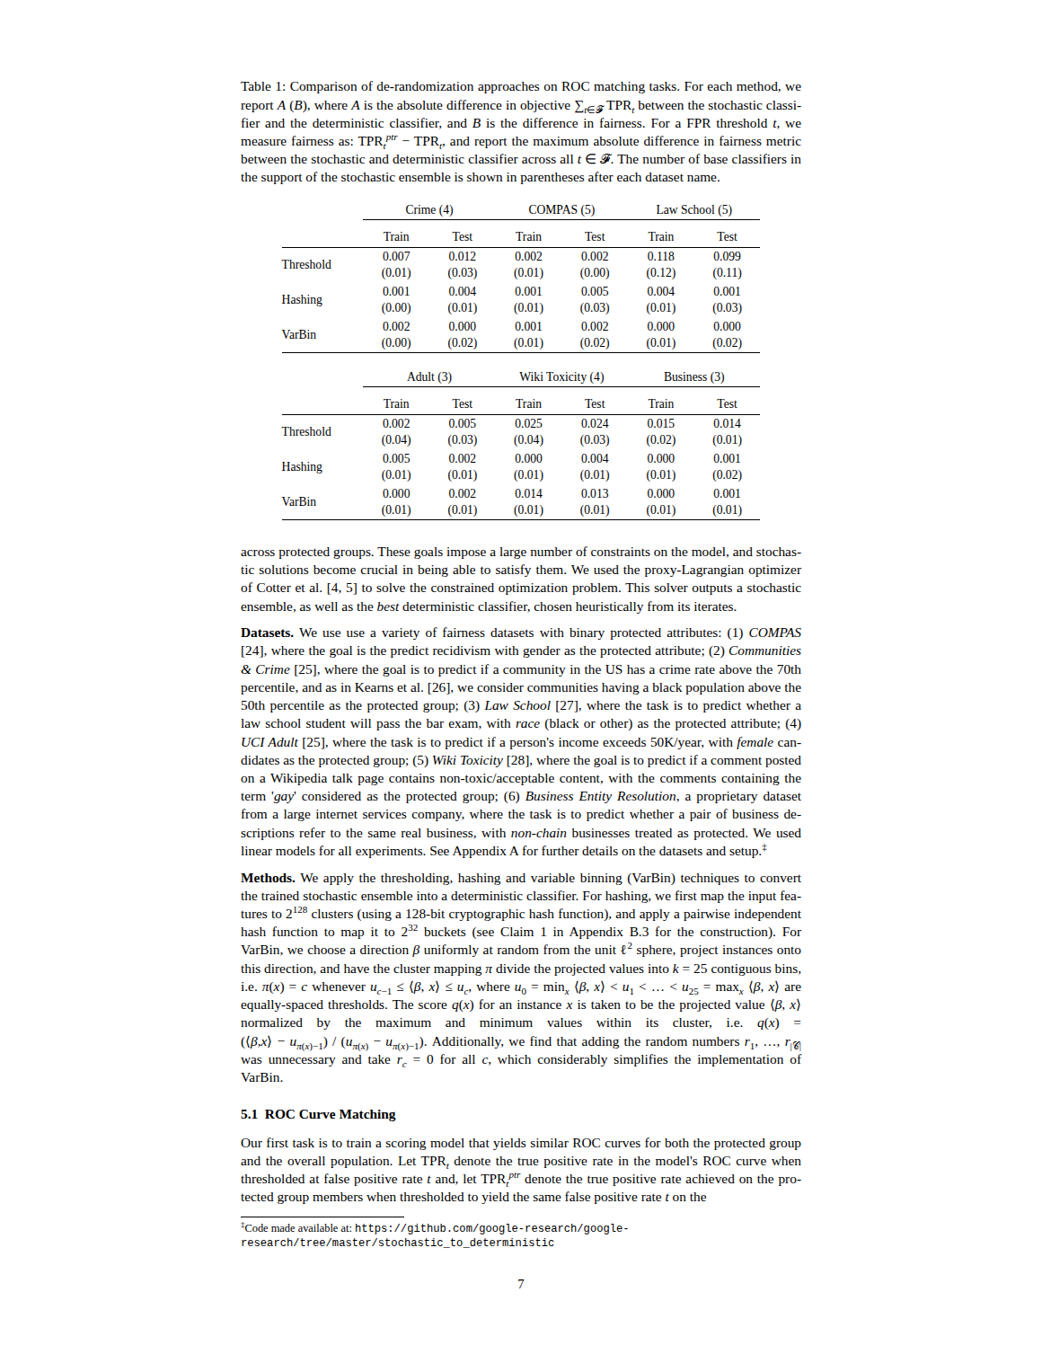Table 1: Comparison of de-randomization approaches on ROC matching tasks. For each method, we report A (B), where A is the absolute difference in objective ∑t∈𝓕 TPRt between the stochastic classifier and the deterministic classifier, and B is the difference in fairness. For a FPR threshold t, we measure fairness as: TPRtptr − TPRt, and report the maximum absolute difference in fairness metric between the stochastic and deterministic classifier across all t ∈ 𝓕. The number of base classifiers in the support of the stochastic ensemble is shown in parentheses after each dataset name.
| | Crime (4) | COMPAS (5) | Law School (5) |
| | Train | Test | Train | Test | Train | Test |
| Threshold | 0.007 (0.01) | 0.012 (0.03) | 0.002 (0.01) | 0.002 (0.00) | 0.118 (0.12) | 0.099 (0.11) |
| Hashing | 0.001 (0.00) | 0.004 (0.01) | 0.001 (0.01) | 0.005 (0.03) | 0.004 (0.01) | 0.001 (0.03) |
| VarBin | 0.002 (0.00) | 0.000 (0.02) | 0.001 (0.01) | 0.002 (0.02) | 0.000 (0.01) | 0.000 (0.02) |
| | Adult (3) | Wiki Toxicity (4) | Business (3) |
| | Train | Test | Train | Test | Train | Test |
| Threshold | 0.002 (0.04) | 0.005 (0.03) | 0.025 (0.04) | 0.024 (0.03) | 0.015 (0.02) | 0.014 (0.01) |
| Hashing | 0.005 (0.01) | 0.002 (0.01) | 0.000 (0.01) | 0.004 (0.01) | 0.000 (0.01) | 0.001 (0.02) |
| VarBin | 0.000 (0.01) | 0.002 (0.01) | 0.014 (0.01) | 0.013 (0.01) | 0.000 (0.01) | 0.001 (0.01) |
across protected groups. These goals impose a large number of constraints on the model, and stochastic solutions become crucial in being able to satisfy them. We used the proxy-Lagrangian optimizer of Cotter et al. [4, 5] to solve the constrained optimization problem. This solver outputs a stochastic ensemble, as well as the best deterministic classifier, chosen heuristically from its iterates.
Datasets. We use use a variety of fairness datasets with binary protected attributes: (1) COMPAS [24], where the goal is the predict recidivism with gender as the protected attribute; (2) Communities & Crime [25], where the goal is to predict if a community in the US has a crime rate above the 70th percentile, and as in Kearns et al. [26], we consider communities having a black population above the 50th percentile as the protected group; (3) Law School [27], where the task is to predict whether a law school student will pass the bar exam, with race (black or other) as the protected attribute; (4) UCI Adult [25], where the task is to predict if a person's income exceeds 50K/year, with female candidates as the protected group; (5) Wiki Toxicity [28], where the goal is to predict if a comment posted on a Wikipedia talk page contains non-toxic/acceptable content, with the comments containing the term 'gay' considered as the protected group; (6) Business Entity Resolution, a proprietary dataset from a large internet services company, where the task is to predict whether a pair of business descriptions refer to the same real business, with non-chain businesses treated as protected. We used linear models for all experiments. See Appendix A for further details on the datasets and setup.‡
Methods. We apply the thresholding, hashing and variable binning (VarBin) techniques to convert the trained stochastic ensemble into a deterministic classifier. For hashing, we first map the input features to 2128 clusters (using a 128-bit cryptographic hash function), and apply a pairwise independent hash function to map it to 232 buckets (see Claim 1 in Appendix B.3 for the construction). For VarBin, we choose a direction β uniformly at random from the unit ℓ2 sphere, project instances onto this direction, and have the cluster mapping π divide the projected values into k = 25 contiguous bins, i.e. π(x) = c whenever uc−1 ≤ ⟨β, x⟩ ≤ uc, where u0 = minx ⟨β, x⟩ < u1 < … < u25 = maxx ⟨β, x⟩ are equally-spaced thresholds. The score q(x) for an instance x is taken to be the projected value ⟨β, x⟩ normalized by the maximum and minimum values within its cluster, i.e. q(x) = (⟨β,x⟩ − uπ(x)−1) / (uπ(x) − uπ(x)−1). Additionally, we find that adding the random numbers r1, …, r|𝒞| was unnecessary and take rc = 0 for all c, which considerably simplifies the implementation of VarBin.
5.1 ROC Curve Matching
Our first task is to train a scoring model that yields similar ROC curves for both the protected group and the overall population. Let TPRt denote the true positive rate in the model's ROC curve when thresholded at false positive rate t and, let TPRtptr denote the true positive rate achieved on the protected group members when thresholded to yield the same false positive rate t on the
‡Code made available at: https://github.com/google-research/google-research/tree/master/stochastic_to_deterministic
7